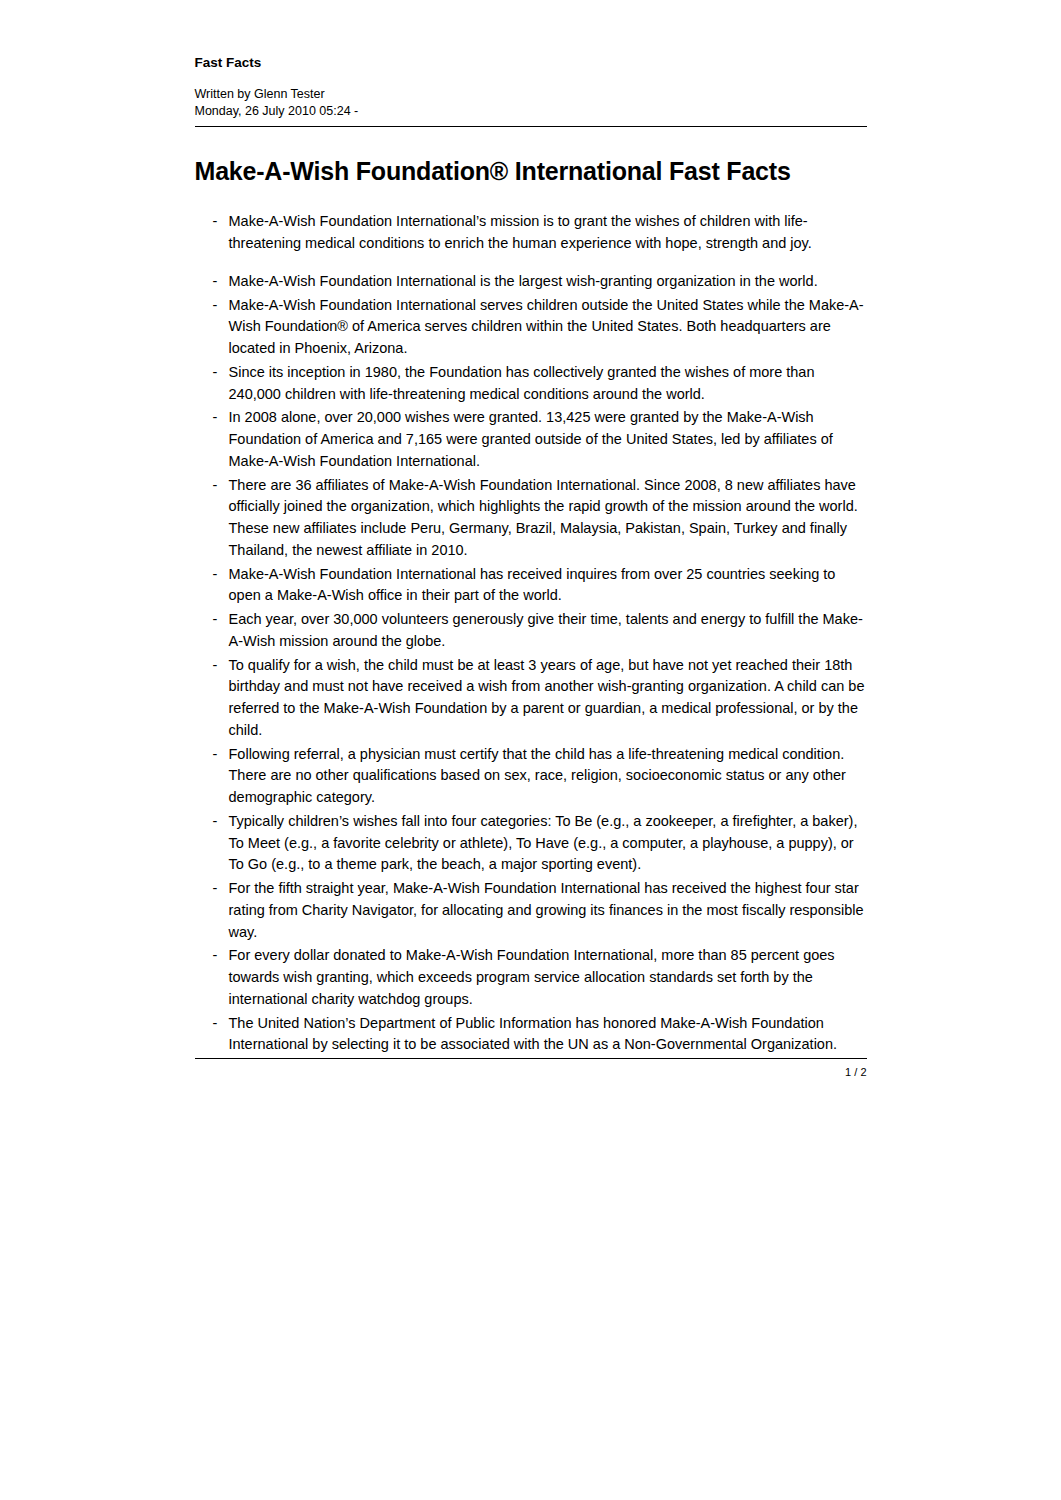Fast Facts
Written by Glenn Tester
Monday, 26 July 2010 05:24 -
Make-A-Wish Foundation® International Fast Facts
Make-A-Wish Foundation International’s mission is to grant the wishes of children with life-threatening medical conditions to enrich the human experience with hope, strength and joy.
Make-A-Wish Foundation International is the largest wish-granting organization in the world.
Make-A-Wish Foundation International serves children outside the United States while the Make-A-Wish Foundation® of America serves children within the United States. Both headquarters are located in Phoenix, Arizona.
Since its inception in 1980, the Foundation has collectively granted the wishes of more than 240,000 children with life-threatening medical conditions around the world.
In 2008 alone, over 20,000 wishes were granted. 13,425 were granted by the Make-A-Wish Foundation of America and 7,165 were granted outside of the United States, led by affiliates of Make-A-Wish Foundation International.
There are 36 affiliates of Make-A-Wish Foundation International. Since 2008, 8 new affiliates have officially joined the organization, which highlights the rapid growth of the mission around the world. These new affiliates include Peru, Germany, Brazil, Malaysia, Pakistan, Spain, Turkey and finally Thailand, the newest affiliate in 2010.
Make-A-Wish Foundation International has received inquires from over 25 countries seeking to open a Make-A-Wish office in their part of the world.
Each year, over 30,000 volunteers generously give their time, talents and energy to fulfill the Make-A-Wish mission around the globe.
To qualify for a wish, the child must be at least 3 years of age, but have not yet reached their 18th birthday and must not have received a wish from another wish-granting organization. A child can be referred to the Make-A-Wish Foundation by a parent or guardian, a medical professional, or by the child.
Following referral, a physician must certify that the child has a life-threatening medical condition. There are no other qualifications based on sex, race, religion, socioeconomic status or any other demographic category.
Typically children’s wishes fall into four categories: To Be (e.g., a zookeeper, a firefighter, a baker), To Meet (e.g., a favorite celebrity or athlete), To Have (e.g., a computer, a playhouse, a puppy), or To Go (e.g., to a theme park, the beach, a major sporting event).
For the fifth straight year, Make-A-Wish Foundation International has received the highest four star rating from Charity Navigator, for allocating and growing its finances in the most fiscally responsible way.
For every dollar donated to Make-A-Wish Foundation International, more than 85 percent goes towards wish granting, which exceeds program service allocation standards set forth by the international charity watchdog groups.
The United Nation’s Department of Public Information has honored Make-A-Wish Foundation International by selecting it to be associated with the UN as a Non-Governmental Organization.
1 / 2